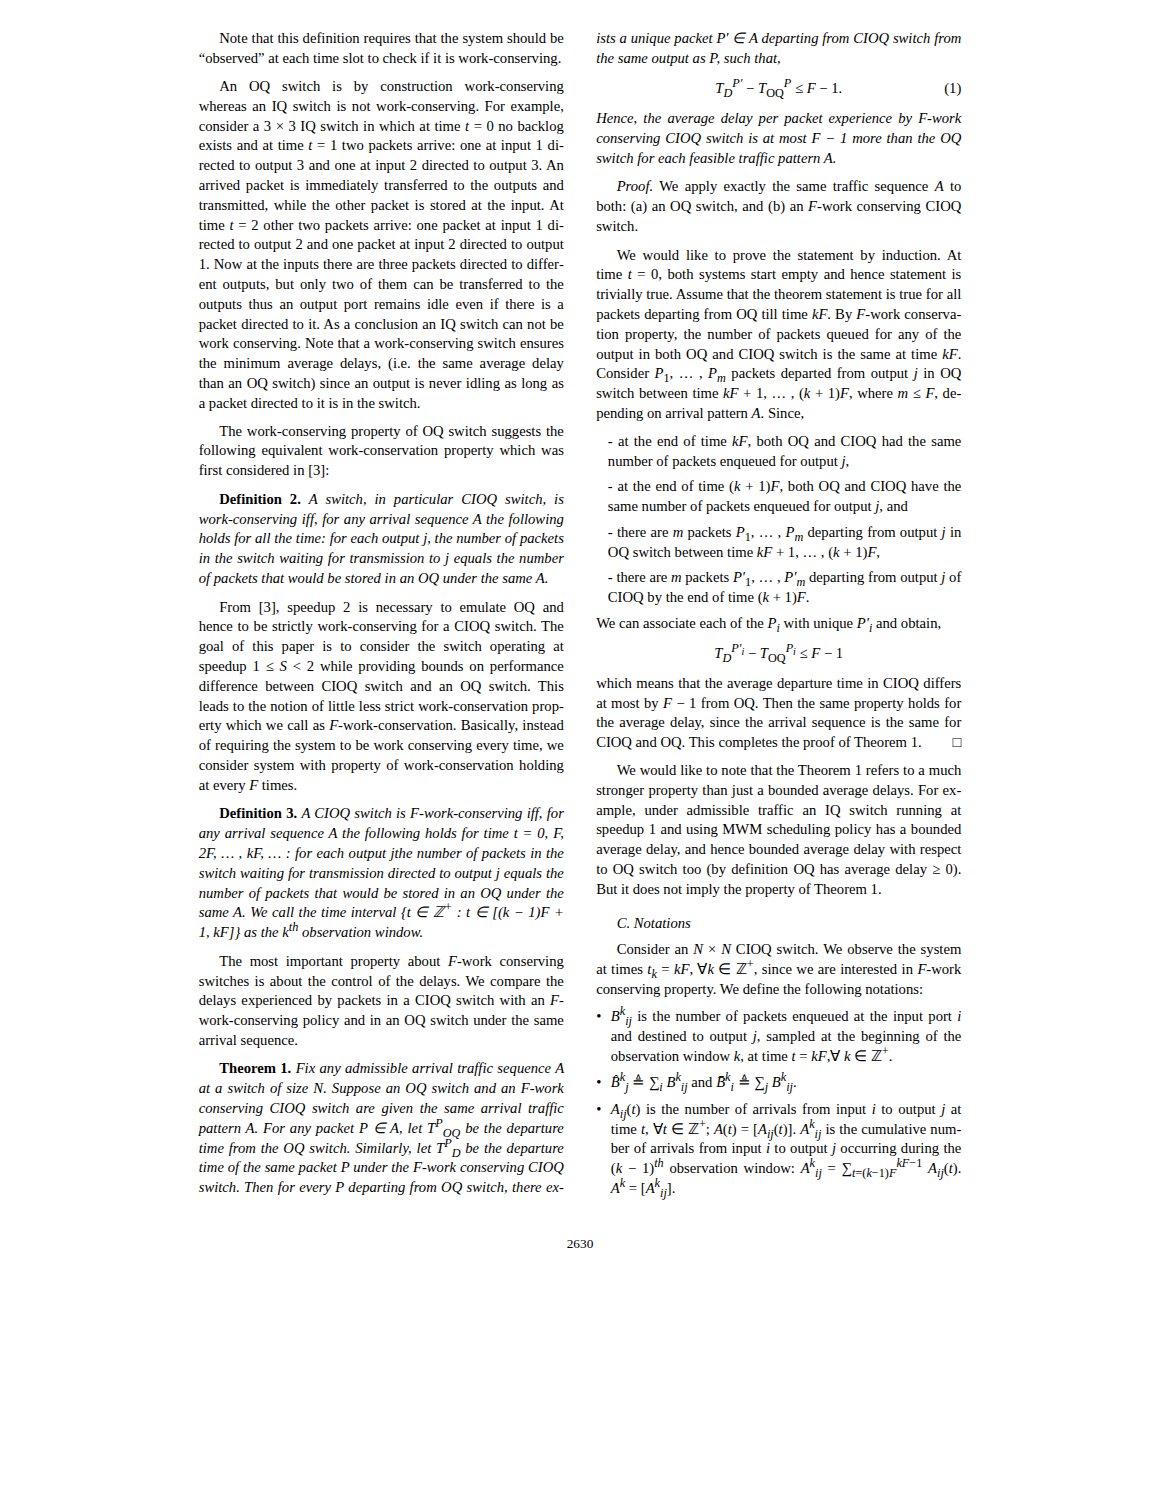Note that this definition requires that the system should be “observed” at each time slot to check if it is work-conserving.
An OQ switch is by construction work-conserving whereas an IQ switch is not work-conserving. For example, consider a 3 × 3 IQ switch in which at time t = 0 no backlog exists and at time t = 1 two packets arrive: one at input 1 directed to output 3 and one at input 2 directed to output 3. An arrived packet is immediately transferred to the outputs and transmitted, while the other packet is stored at the input. At time t = 2 other two packets arrive: one packet at input 1 directed to output 2 and one packet at input 2 directed to output 1. Now at the inputs there are three packets directed to different outputs, but only two of them can be transferred to the outputs thus an output port remains idle even if there is a packet directed to it. As a conclusion an IQ switch can not be work conserving. Note that a work-conserving switch ensures the minimum average delays, (i.e. the same average delay than an OQ switch) since an output is never idling as long as a packet directed to it is in the switch.
The work-conserving property of OQ switch suggests the following equivalent work-conservation property which was first considered in [3]:
Definition 2. A switch, in particular CIOQ switch, is work-conserving iff, for any arrival sequence A the following holds for all the time: for each output j, the number of packets in the switch waiting for transmission to j equals the number of packets that would be stored in an OQ under the same A.
From [3], speedup 2 is necessary to emulate OQ and hence to be strictly work-conserving for a CIOQ switch. The goal of this paper is to consider the switch operating at speedup 1 ≤ S < 2 while providing bounds on performance difference between CIOQ switch and an OQ switch. This leads to the notion of little less strict work-conservation property which we call as F-work-conservation. Basically, instead of requiring the system to be work conserving every time, we consider system with property of work-conservation holding at every F times.
Definition 3. A CIOQ switch is F-work-conserving iff, for any arrival sequence A the following holds for time t = 0, F, 2F, … , kF, … : for each output jthe number of packets in the switch waiting for transmission directed to output j equals the number of packets that would be stored in an OQ under the same A. We call the time interval {t ∈ ℤ+ : t ∈ [(k − 1)F + 1, kF]} as the kth observation window.
The most important property about F-work conserving switches is about the control of the delays. We compare the delays experienced by packets in a CIOQ switch with an F-work-conserving policy and in an OQ switch under the same arrival sequence.
Theorem 1. Fix any admissible arrival traffic sequence A at a switch of size N. Suppose an OQ switch and an F-work conserving CIOQ switch are given the same arrival traffic pattern A. For any packet P ∈ A, let TPOQ be the departure time from the OQ switch. Similarly, let TPD be the departure time of the same packet P under the F-work conserving CIOQ switch. Then for every P departing from OQ switch, there exists a unique packet P′ ∈ A departing from CIOQ switch from the same output as P, such that,
TDP′ − TOQP ≤ F − 1. (1)
Hence, the average delay per packet experience by F-work conserving CIOQ switch is at most F − 1 more than the OQ switch for each feasible traffic pattern A.
Proof. We apply exactly the same traffic sequence A to both: (a) an OQ switch, and (b) an F-work conserving CIOQ switch.
We would like to prove the statement by induction. At time t = 0, both systems start empty and hence statement is trivially true. Assume that the theorem statement is true for all packets departing from OQ till time kF. By F-work conservation property, the number of packets queued for any of the output in both OQ and CIOQ switch is the same at time kF. Consider P1, … , Pm packets departed from output j in OQ switch between time kF + 1, … , (k + 1)F, where m ≤ F, depending on arrival pattern A. Since,
- at the end of time kF, both OQ and CIOQ had the same number of packets enqueued for output j,
- at the end of time (k + 1)F, both OQ and CIOQ have the same number of packets enqueued for output j, and
- there are m packets P1, … , Pm departing from output j in OQ switch between time kF + 1, … , (k + 1)F,
- there are m packets P′1, … , P′m departing from output j of CIOQ by the end of time (k + 1)F.
We can associate each of the Pi with unique P′i and obtain,
TDP′i − TOQPi ≤ F − 1
which means that the average departure time in CIOQ differs at most by F − 1 from OQ. Then the same property holds for the average delay, since the arrival sequence is the same for CIOQ and OQ. This completes the proof of Theorem 1. □
We would like to note that the Theorem 1 refers to a much stronger property than just a bounded average delays. For example, under admissible traffic an IQ switch running at speedup 1 and using MWM scheduling policy has a bounded average delay, and hence bounded average delay with respect to OQ switch too (by definition OQ has average delay ≥ 0). But it does not imply the property of Theorem 1.
C. Notations
Consider an N × N CIOQ switch. We observe the system at times tk = kF, ∀k ∈ ℤ+, since we are interested in F-work conserving property. We define the following notations:
Bkij is the number of packets enqueued at the input port i and destined to output j, sampled at the beginning of the observation window k, at time t = kF,∀ k ∈ ℤ+.
B̂kj ≜ ∑i Bkij and B̄ki ≜ ∑j Bkij.
Aij(t) is the number of arrivals from input i to output j at time t, ∀t ∈ ℤ+; A(t) = [Aij(t)]. Akij is the cumulative number of arrivals from input i to output j occurring during the (k − 1)th observation window: Akij = ∑t=(k−1)FkF−1 Aij(t). Ak = [Akij].
2630